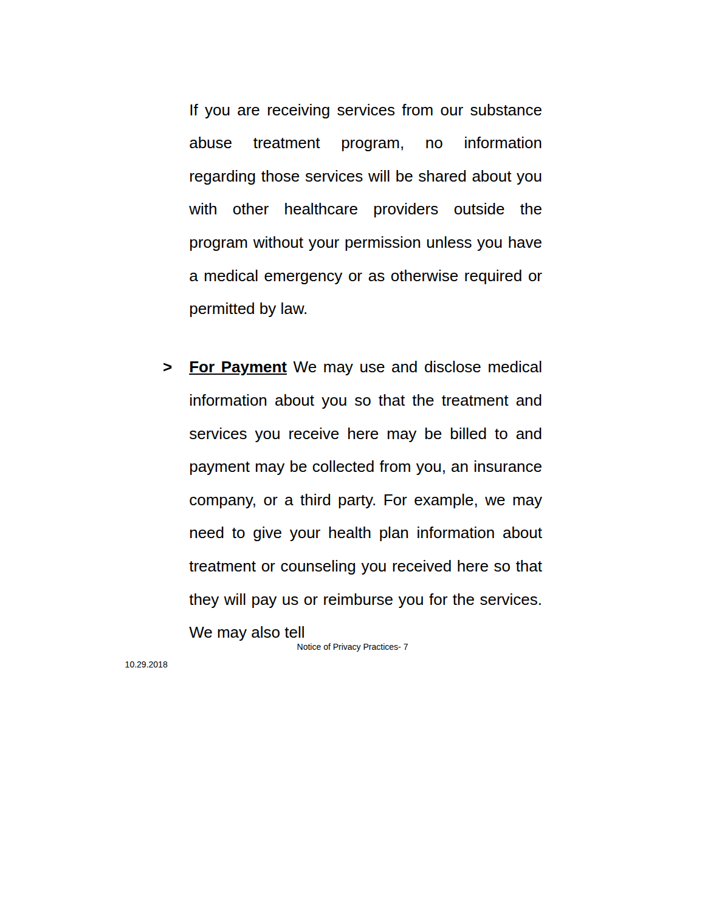If you are receiving services from our substance abuse treatment program, no information regarding those services will be shared about you with other healthcare providers outside the program without your permission unless you have a medical emergency or as otherwise required or permitted by law.
>
For Payment We may use and disclose medical information about you so that the treatment and services you receive here may be billed to and payment may be collected from you, an insurance company, or a third party. For example, we may need to give your health plan information about treatment or counseling you received here so that they will pay us or reimburse you for the services. We may also tell
Notice of Privacy Practices- 7
10.29.2018